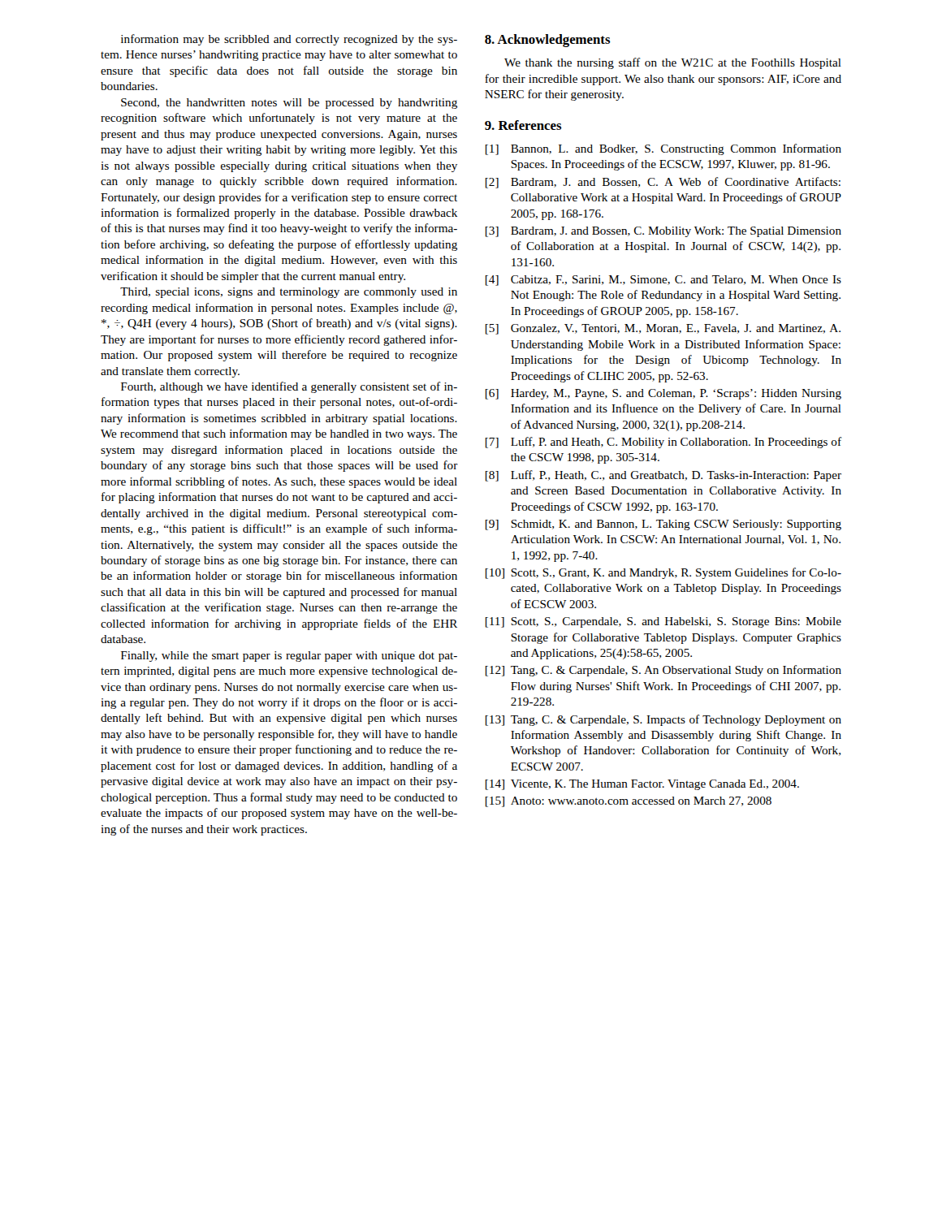information may be scribbled and correctly recognized by the system. Hence nurses’ handwriting practice may have to alter somewhat to ensure that specific data does not fall outside the storage bin boundaries.
Second, the handwritten notes will be processed by handwriting recognition software which unfortunately is not very mature at the present and thus may produce unexpected conversions. Again, nurses may have to adjust their writing habit by writing more legibly. Yet this is not always possible especially during critical situations when they can only manage to quickly scribble down required information. Fortunately, our design provides for a verification step to ensure correct information is formalized properly in the database. Possible drawback of this is that nurses may find it too heavy-weight to verify the information before archiving, so defeating the purpose of effortlessly updating medical information in the digital medium. However, even with this verification it should be simpler that the current manual entry.
Third, special icons, signs and terminology are commonly used in recording medical information in personal notes. Examples include @, *, ÷, Q4H (every 4 hours), SOB (Short of breath) and v/s (vital signs). They are important for nurses to more efficiently record gathered information. Our proposed system will therefore be required to recognize and translate them correctly.
Fourth, although we have identified a generally consistent set of information types that nurses placed in their personal notes, out-of-ordinary information is sometimes scribbled in arbitrary spatial locations. We recommend that such information may be handled in two ways. The system may disregard information placed in locations outside the boundary of any storage bins such that those spaces will be used for more informal scribbling of notes. As such, these spaces would be ideal for placing information that nurses do not want to be captured and accidentally archived in the digital medium. Personal stereotypical comments, e.g., “this patient is difficult!” is an example of such information. Alternatively, the system may consider all the spaces outside the boundary of storage bins as one big storage bin. For instance, there can be an information holder or storage bin for miscellaneous information such that all data in this bin will be captured and processed for manual classification at the verification stage. Nurses can then re-arrange the collected information for archiving in appropriate fields of the EHR database.
Finally, while the smart paper is regular paper with unique dot pattern imprinted, digital pens are much more expensive technological device than ordinary pens. Nurses do not normally exercise care when using a regular pen. They do not worry if it drops on the floor or is accidentally left behind. But with an expensive digital pen which nurses may also have to be personally responsible for, they will have to handle it with prudence to ensure their proper functioning and to reduce the replacement cost for lost or damaged devices. In addition, handling of a pervasive digital device at work may also have an impact on their psychological perception. Thus a formal study may need to be conducted to evaluate the impacts of our proposed system may have on the well-being of the nurses and their work practices.
8. Acknowledgements
We thank the nursing staff on the W21C at the Foothills Hospital for their incredible support. We also thank our sponsors: AIF, iCore and NSERC for their generosity.
9. References
Bannon, L. and Bodker, S. Constructing Common Information Spaces. In Proceedings of the ECSCW, 1997, Kluwer, pp. 81-96.
Bardram, J. and Bossen, C. A Web of Coordinative Artifacts: Collaborative Work at a Hospital Ward. In Proceedings of GROUP 2005, pp. 168-176.
Bardram, J. and Bossen, C. Mobility Work: The Spatial Dimension of Collaboration at a Hospital. In Journal of CSCW, 14(2), pp. 131-160.
Cabitza, F., Sarini, M., Simone, C. and Telaro, M. When Once Is Not Enough: The Role of Redundancy in a Hospital Ward Setting. In Proceedings of GROUP 2005, pp. 158-167.
Gonzalez, V., Tentori, M., Moran, E., Favela, J. and Martinez, A. Understanding Mobile Work in a Distributed Information Space: Implications for the Design of Ubicomp Technology. In Proceedings of CLIHC 2005, pp. 52-63.
Hardey, M., Payne, S. and Coleman, P. ‘Scraps’: Hidden Nursing Information and its Influence on the Delivery of Care. In Journal of Advanced Nursing, 2000, 32(1), pp.208-214.
Luff, P. and Heath, C. Mobility in Collaboration. In Proceedings of the CSCW 1998, pp. 305-314.
Luff, P., Heath, C., and Greatbatch, D. Tasks-in-Interaction: Paper and Screen Based Documentation in Collaborative Activity. In Proceedings of CSCW 1992, pp. 163-170.
Schmidt, K. and Bannon, L. Taking CSCW Seriously: Supporting Articulation Work. In CSCW: An International Journal, Vol. 1, No. 1, 1992, pp. 7-40.
Scott, S., Grant, K. and Mandryk, R. System Guidelines for Co-located, Collaborative Work on a Tabletop Display. In Proceedings of ECSCW 2003.
Scott, S., Carpendale, S. and Habelski, S. Storage Bins: Mobile Storage for Collaborative Tabletop Displays. Computer Graphics and Applications, 25(4):58-65, 2005.
Tang, C. & Carpendale, S. An Observational Study on Information Flow during Nurses' Shift Work. In Proceedings of CHI 2007, pp. 219-228.
Tang, C. & Carpendale, S. Impacts of Technology Deployment on Information Assembly and Disassembly during Shift Change. In Workshop of Handover: Collaboration for Continuity of Work, ECSCW 2007.
Vicente, K. The Human Factor. Vintage Canada Ed., 2004.
Anoto: www.anoto.com accessed on March 27, 2008